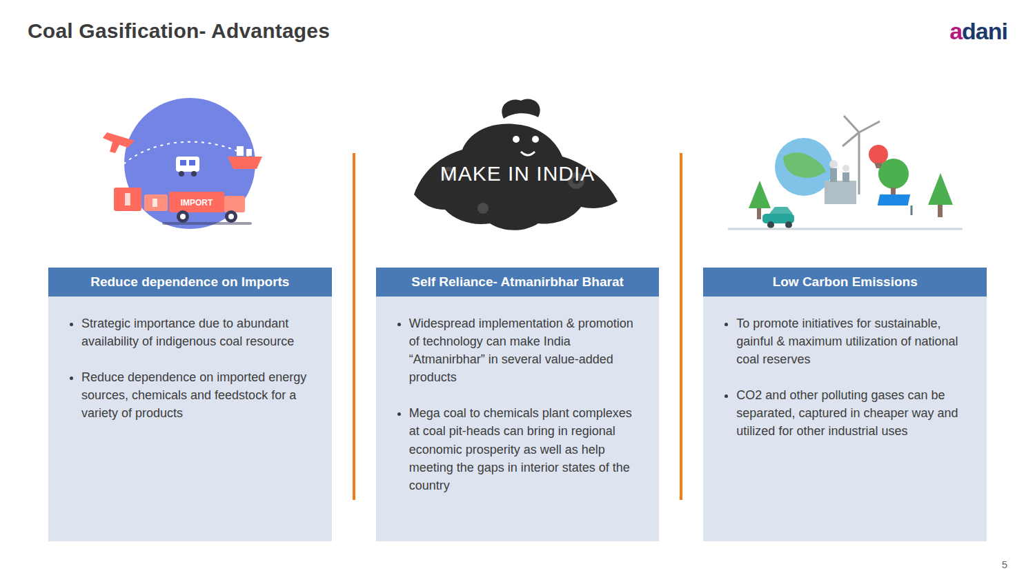Coal Gasification- Advantages
adani
IMPORT
Reduce dependence on Imports
Strategic importance due to abundant availability of indigenous coal resource
Reduce dependence on imported energy sources, chemicals and feedstock for a variety of products
MAKE IN INDIA
Self Reliance- Atmanirbhar Bharat
Widespread implementation & promotion of technology can make India “Atmanirbhar” in several value-added products
Mega coal to chemicals plant complexes at coal pit-heads can bring in regional economic prosperity as well as help meeting the gaps in interior states of the country
Low Carbon Emissions
To promote initiatives for sustainable, gainful & maximum utilization of national coal reserves
CO2 and other polluting gases can be separated, captured in cheaper way and utilized for other industrial uses
5